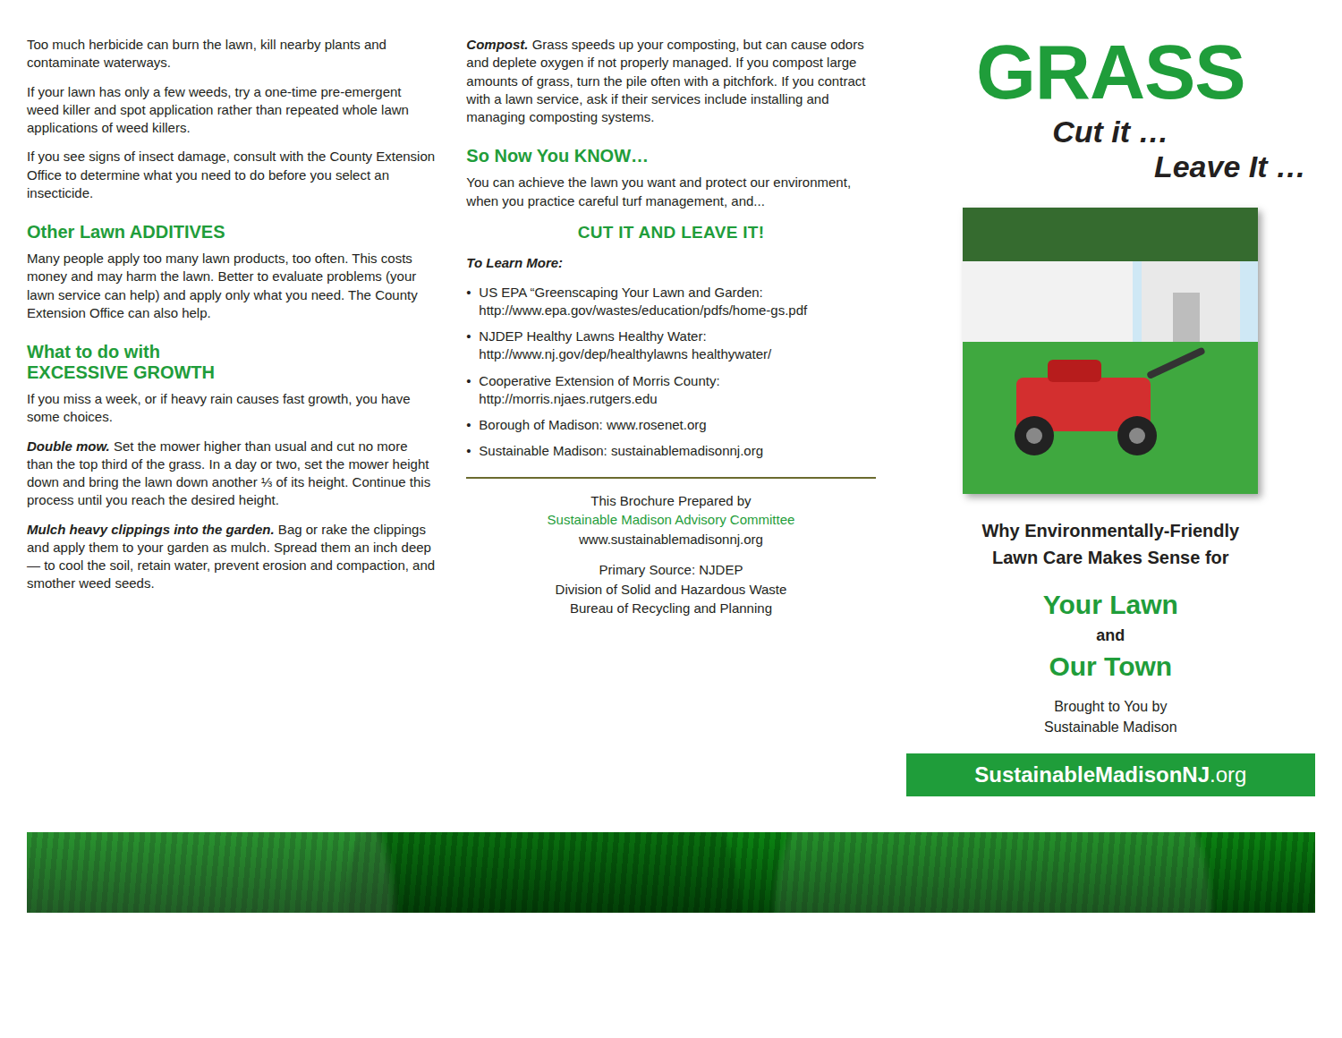Too much herbicide can burn the lawn, kill nearby plants and contaminate waterways.
If your lawn has only a few weeds, try a one-time pre-emergent weed killer and spot application rather than repeated whole lawn applications of weed killers.
If you see signs of insect damage, consult with the County Extension Office to determine what you need to do before you select an insecticide.
Other Lawn ADDITIVES
Many people apply too many lawn products, too often. This costs money and may harm the lawn. Better to evaluate problems (your lawn service can help) and apply only what you need. The County Extension Office can also help.
What to do with
EXCESSIVE GROWTH
If you miss a week, or if heavy rain causes fast growth, you have some choices.
Double mow. Set the mower higher than usual and cut no more than the top third of the grass. In a day or two, set the mower height down and bring the lawn down another ⅓ of its height. Continue this process until you reach the desired height.
Mulch heavy clippings into the garden. Bag or rake the clippings and apply them to your garden as mulch. Spread them an inch deep — to cool the soil, retain water, prevent erosion and compaction, and smother weed seeds.
Compost. Grass speeds up your composting, but can cause odors and deplete oxygen if not properly managed. If you compost large amounts of grass, turn the pile often with a pitchfork. If you contract with a lawn service, ask if their services include installing and managing composting systems.
So Now You KNOW…
You can achieve the lawn you want and protect our environment, when you practice careful turf management, and...
CUT IT AND LEAVE IT!
To Learn More:
US EPA “Greenscaping Your Lawn and Garden: http://www.epa.gov/wastes/education/pdfs/home-gs.pdf
NJDEP Healthy Lawns Healthy Water: http://www.nj.gov/dep/healthylawns healthywater/
Cooperative Extension of Morris County: http://morris.njaes.rutgers.edu
Borough of Madison: www.rosenet.org
Sustainable Madison: sustainablemadisonnj.org
This Brochure Prepared by
Sustainable Madison Advisory Committee
www.sustainablemadisonnj.org
Primary Source: NJDEP
Division of Solid and Hazardous Waste
Bureau of Recycling and Planning
GRASS
Cut it …
Leave It …
Why Environmentally-Friendly
Lawn Care Makes Sense for
Your Lawn
and
Our Town
Brought to You by
Sustainable Madison
SustainableMadisonNJ.org